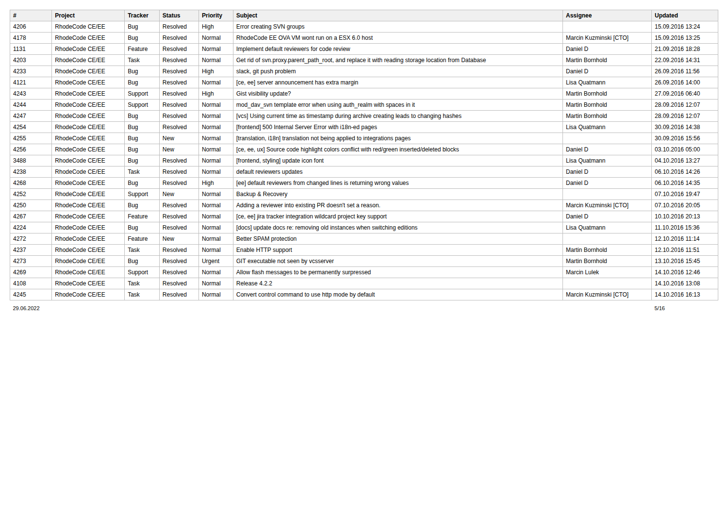| # | Project | Tracker | Status | Priority | Subject | Assignee | Updated |
| --- | --- | --- | --- | --- | --- | --- | --- |
| 4206 | RhodeCode CE/EE | Bug | Resolved | High | Error creating SVN groups | | 15.09.2016 13:24 |
| 4178 | RhodeCode CE/EE | Bug | Resolved | Normal | RhodeCode EE OVA VM wont run on a ESX 6.0 host | Marcin Kuzminski [CTO] | 15.09.2016 13:25 |
| 1131 | RhodeCode CE/EE | Feature | Resolved | Normal | Implement default reviewers for code review | Daniel D | 21.09.2016 18:28 |
| 4203 | RhodeCode CE/EE | Task | Resolved | Normal | Get rid of svn.proxy.parent_path_root, and replace it with reading storage location from Database | Martin Bornhold | 22.09.2016 14:31 |
| 4233 | RhodeCode CE/EE | Bug | Resolved | High | slack, git push problem | Daniel D | 26.09.2016 11:56 |
| 4121 | RhodeCode CE/EE | Bug | Resolved | Normal | [ce, ee] server announcement has extra margin | Lisa Quatmann | 26.09.2016 14:00 |
| 4243 | RhodeCode CE/EE | Support | Resolved | High | Gist visibility update? | Martin Bornhold | 27.09.2016 06:40 |
| 4244 | RhodeCode CE/EE | Support | Resolved | Normal | mod_dav_svn template error when using auth_realm with spaces in it | Martin Bornhold | 28.09.2016 12:07 |
| 4247 | RhodeCode CE/EE | Bug | Resolved | Normal | [vcs] Using current time as timestamp during archive creating leads to changing hashes | Martin Bornhold | 28.09.2016 12:07 |
| 4254 | RhodeCode CE/EE | Bug | Resolved | Normal | [frontend] 500 Internal Server Error with i18n-ed pages | Lisa Quatmann | 30.09.2016 14:38 |
| 4255 | RhodeCode CE/EE | Bug | New | Normal | [translation, i18n] translation not being applied to integrations pages | | 30.09.2016 15:56 |
| 4256 | RhodeCode CE/EE | Bug | New | Normal | [ce, ee, ux] Source code highlight colors conflict with red/green inserted/deleted blocks | Daniel D | 03.10.2016 05:00 |
| 3488 | RhodeCode CE/EE | Bug | Resolved | Normal | [frontend, styling] update icon font | Lisa Quatmann | 04.10.2016 13:27 |
| 4238 | RhodeCode CE/EE | Task | Resolved | Normal | default reviewers updates | Daniel D | 06.10.2016 14:26 |
| 4268 | RhodeCode CE/EE | Bug | Resolved | High | [ee] default reviewers from changed lines is returning wrong values | Daniel D | 06.10.2016 14:35 |
| 4252 | RhodeCode CE/EE | Support | New | Normal | Backup & Recovery | | 07.10.2016 19:47 |
| 4250 | RhodeCode CE/EE | Bug | Resolved | Normal | Adding a reviewer into existing PR doesn't set a reason. | Marcin Kuzminski [CTO] | 07.10.2016 20:05 |
| 4267 | RhodeCode CE/EE | Feature | Resolved | Normal | [ce, ee] jira tracker integration wildcard project key support | Daniel D | 10.10.2016 20:13 |
| 4224 | RhodeCode CE/EE | Bug | Resolved | Normal | [docs] update docs re: removing old instances when switching editions | Lisa Quatmann | 11.10.2016 15:36 |
| 4272 | RhodeCode CE/EE | Feature | New | Normal | Better SPAM protection | | 12.10.2016 11:14 |
| 4237 | RhodeCode CE/EE | Task | Resolved | Normal | Enable HTTP support | Martin Bornhold | 12.10.2016 11:51 |
| 4273 | RhodeCode CE/EE | Bug | Resolved | Urgent | GIT executable not seen by vcsserver | Martin Bornhold | 13.10.2016 15:45 |
| 4269 | RhodeCode CE/EE | Support | Resolved | Normal | Allow flash messages to be permanently surpressed | Marcin Lulek | 14.10.2016 12:46 |
| 4108 | RhodeCode CE/EE | Task | Resolved | Normal | Release 4.2.2 | | 14.10.2016 13:08 |
| 4245 | RhodeCode CE/EE | Task | Resolved | Normal | Convert control command to use http mode by default | Marcin Kuzminski [CTO] | 14.10.2016 16:13 |
| 29.06.2022 | | 5/16 |